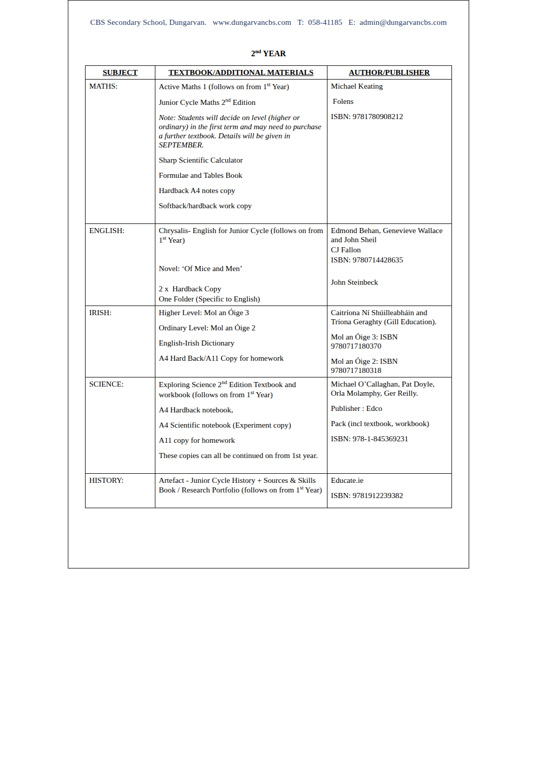CBS Secondary School, Dungarvan. www.dungarvancbs.com T: 058-41185 E: admin@dungarvancbs.com
2nd YEAR
| SUBJECT | TEXTBOOK/ADDITIONAL MATERIALS | AUTHOR/PUBLISHER |
| --- | --- | --- |
| MATHS: | Active Maths 1 (follows on from 1 st Year) Junior Cycle Maths 2 nd Edition Note: Students will decide on level (higher or ordinary) in the first term and may need to purchase a further textbook. Details will be given in SEPTEMBER. Sharp Scientific Calculator Formulae and Tables Book Hardback A4 notes copy Softback/hardback work copy | Michael Keating Folens ISBN: 9781780908212 |
| ENGLISH: | Chrysalis- English for Junior Cycle (follows on from 1 st Year) Novel: ‘Of Mice and Men’ 2 x Hardback Copy One Folder (Specific to English) | Edmond Behan, Genevieve Wallace and John Sheil CJ Fallon ISBN: 9780714428635 John Steinbeck |
| IRISH: | Higher Level: Mol an Óige 3 Ordinary Level: Mol an Óige 2 English-Irish Dictionary A4 Hard Back/A11 Copy for homework | Caitríona Ní Shúilleabháin and Tríona Geraghty (Gill Education). Mol an Óige 3: ISBN 9780717180370 Mol an Óige 2: ISBN 9780717180318 |
| SCIENCE: | Exploring Science 2 nd Edition Textbook and workbook (follows on from 1 st Year) A4 Hardback notebook, A4 Scientific notebook (Experiment copy) A11 copy for homework These copies can all be continued on from 1st year. | Michael O’Callaghan, Pat Doyle, Orla Molamphy, Ger Reilly. Publisher : Edco Pack (incl textbook, workbook) ISBN: 978-1-845369231 |
| HISTORY: | Artefact - Junior Cycle History + Sources & Skills Book / Research Portfolio (follows on from 1 st Year) | Educate.ie ISBN: 9781912239382 |